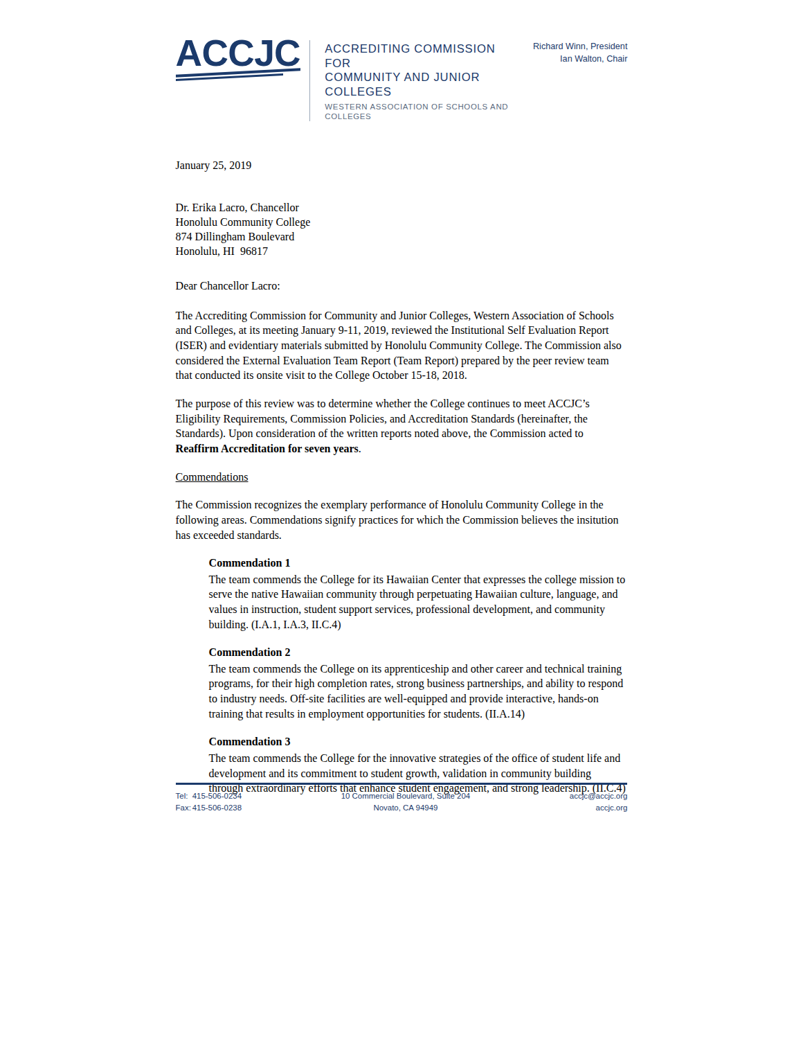ACCJC
Accrediting Commission for
Community and Junior Colleges
Western Association of Schools and Colleges
Richard Winn, President
Ian Walton, Chair
January 25, 2019
Dr. Erika Lacro, Chancellor
Honolulu Community College
874 Dillingham Boulevard
Honolulu, HI 96817
Dear Chancellor Lacro:
The Accrediting Commission for Community and Junior Colleges, Western Association of Schools and Colleges, at its meeting January 9-11, 2019, reviewed the Institutional Self Evaluation Report (ISER) and evidentiary materials submitted by Honolulu Community College. The Commission also considered the External Evaluation Team Report (Team Report) prepared by the peer review team that conducted its onsite visit to the College October 15-18, 2018.
The purpose of this review was to determine whether the College continues to meet ACCJC’s Eligibility Requirements, Commission Policies, and Accreditation Standards (hereinafter, the Standards). Upon consideration of the written reports noted above, the Commission acted to Reaffirm Accreditation for seven years.
Commendations
The Commission recognizes the exemplary performance of Honolulu Community College in the following areas. Commendations signify practices for which the Commission believes the insitution has exceeded standards.
Commendation 1
The team commends the College for its Hawaiian Center that expresses the college mission to serve the native Hawaiian community through perpetuating Hawaiian culture, language, and values in instruction, student support services, professional development, and community building. (I.A.1, I.A.3, II.C.4)
Commendation 2
The team commends the College on its apprenticeship and other career and technical training programs, for their high completion rates, strong business partnerships, and ability to respond to industry needs. Off-site facilities are well-equipped and provide interactive, hands-on training that results in employment opportunities for students. (II.A.14)
Commendation 3
The team commends the College for the innovative strategies of the office of student life and development and its commitment to student growth, validation in community building through extraordinary efforts that enhance student engagement, and strong leadership. (II.C.4)
Tel: 415-506-0234
Fax: 415-506-0238
10 Commercial Boulevard, Suite 204
Novato, CA 94949
accjc@accjc.org
accjc.org